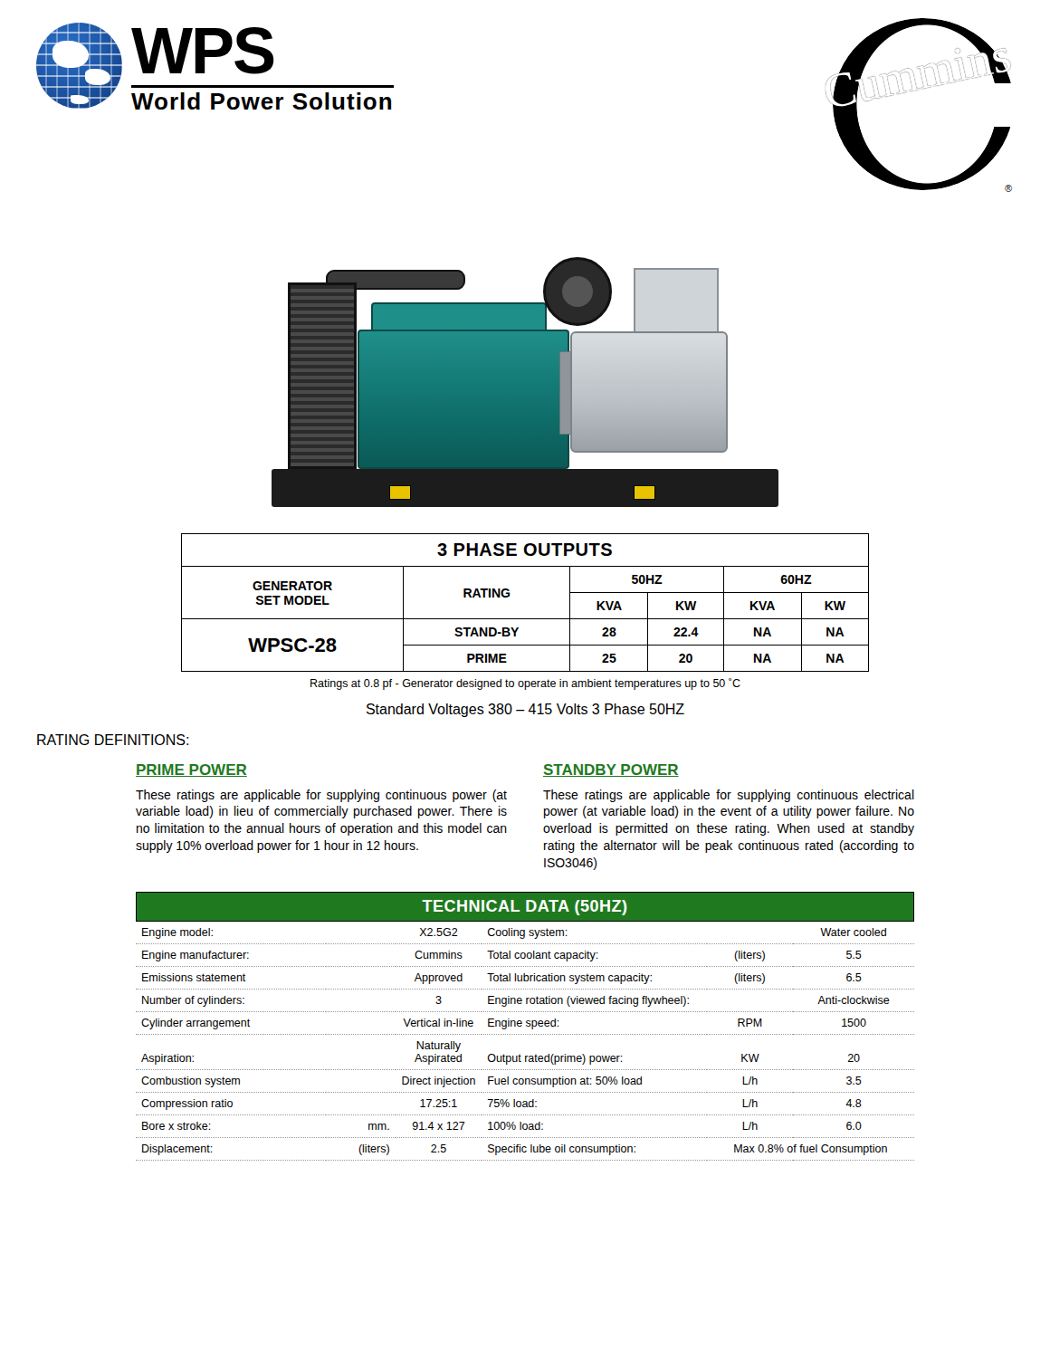WPS
World Power Solution
Cummins
®
| 3 PHASE OUTPUTS |
| --- |
| GENERATOR SET MODEL | RATING | 50HZ | 60HZ |
| KVA | KW | KVA | KW |
| WPSC-28 | STAND-BY | 28 | 22.4 | NA | NA |
| PRIME | 25 | 20 | NA | NA |
Ratings at 0.8 pf - Generator designed to operate in ambient temperatures up to 50 ˚C
Standard Voltages 380 – 415 Volts 3 Phase 50HZ
RATING DEFINITIONS:
PRIME POWER
These ratings are applicable for supplying continuous power (at variable load) in lieu of commercially purchased power. There is no limitation to the annual hours of operation and this model can supply 10% overload power for 1 hour in 12 hours.
STANDBY POWER
These ratings are applicable for supplying continuous electrical power (at variable load) in the event of a utility power failure. No overload is permitted on these rating. When used at standby rating the alternator will be peak continuous rated (according to ISO3046)
TECHNICAL DATA (50HZ)
| Engine model: | | X2.5G2 | Cooling system: | | Water cooled |
| Engine manufacturer: | | Cummins | Total coolant capacity: | (liters) | 5.5 |
| Emissions statement | | Approved | Total lubrication system capacity: | (liters) | 6.5 |
| Number of cylinders: | | 3 | Engine rotation (viewed facing flywheel): | | Anti-clockwise |
| Cylinder arrangement | | Vertical in-line | Engine speed: | RPM | 1500 |
| Aspiration: | | Naturally Aspirated | Output rated(prime) power: | KW | 20 |
| Combustion system | | Direct injection | Fuel consumption at: 50% load | L/h | 3.5 |
| Compression ratio | | 17.25:1 | 75% load: | L/h | 4.8 |
| Bore x stroke: | mm. | 91.4 x 127 | 100% load: | L/h | 6.0 |
| Displacement: | (liters) | 2.5 | Specific lube oil consumption: | Max 0.8% of fuel Consumption |